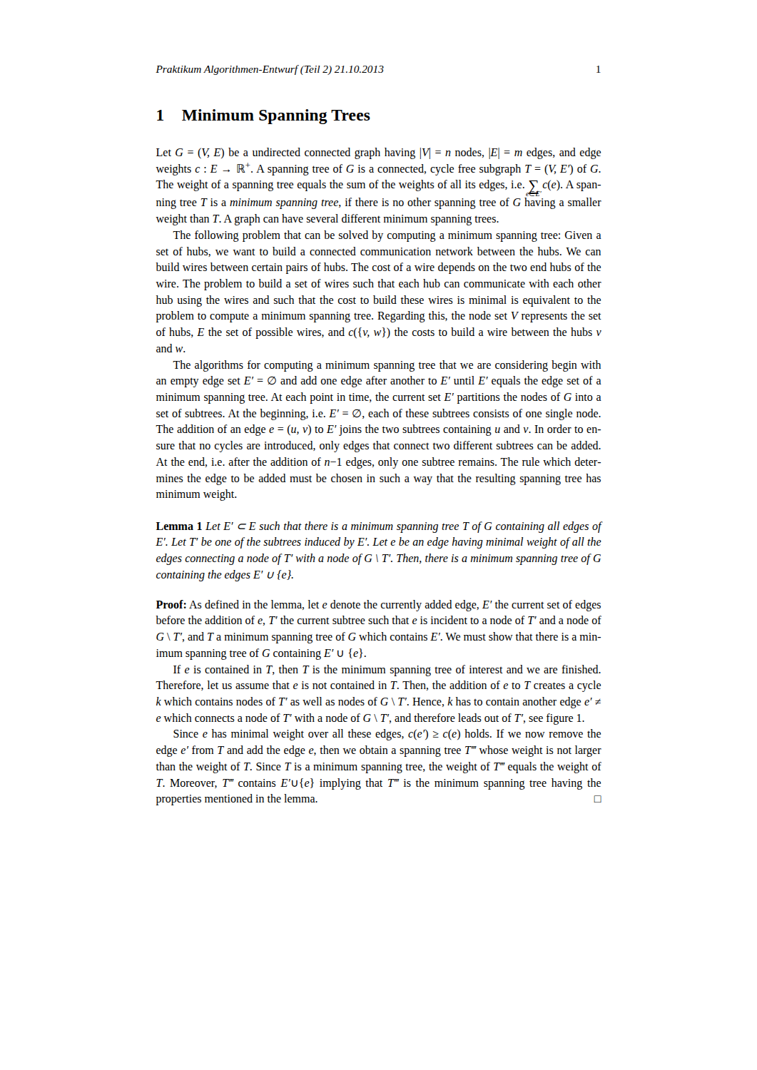Praktikum Algorithmen-Entwurf (Teil 2) 21.10.2013 1
1 Minimum Spanning Trees
Let G = (V, E) be a undirected connected graph having |V| = n nodes, |E| = m edges, and edge weights c : E → ℝ+. A spanning tree of G is a connected, cycle free subgraph T = (V, E′) of G. The weight of a spanning tree equals the sum of the weights of all its edges, i.e. ∑e∈E′ c(e). A spanning tree T is a minimum spanning tree, if there is no other spanning tree of G having a smaller weight than T. A graph can have several different minimum spanning trees.
The following problem that can be solved by computing a minimum spanning tree: Given a set of hubs, we want to build a connected communication network between the hubs. We can build wires between certain pairs of hubs. The cost of a wire depends on the two end hubs of the wire. The problem to build a set of wires such that each hub can communicate with each other hub using the wires and such that the cost to build these wires is minimal is equivalent to the problem to compute a minimum spanning tree. Regarding this, the node set V represents the set of hubs, E the set of possible wires, and c({v, w}) the costs to build a wire between the hubs v and w.
The algorithms for computing a minimum spanning tree that we are considering begin with an empty edge set E′ = ∅ and add one edge after another to E′ until E′ equals the edge set of a minimum spanning tree. At each point in time, the current set E′ partitions the nodes of G into a set of subtrees. At the beginning, i.e. E′ = ∅, each of these subtrees consists of one single node. The addition of an edge e = (u, v) to E′ joins the two subtrees containing u and v. In order to ensure that no cycles are introduced, only edges that connect two different subtrees can be added. At the end, i.e. after the addition of n−1 edges, only one subtree remains. The rule which determines the edge to be added must be chosen in such a way that the resulting spanning tree has minimum weight.
Lemma 1 Let E′ ⊂ E such that there is a minimum spanning tree T of G containing all edges of E′. Let T′ be one of the subtrees induced by E′. Let e be an edge having minimal weight of all the edges connecting a node of T′ with a node of G \ T′. Then, there is a minimum spanning tree of G containing the edges E′ ∪ {e}.
Proof: As defined in the lemma, let e denote the currently added edge, E′ the current set of edges before the addition of e, T′ the current subtree such that e is incident to a node of T′ and a node of G \ T′, and T a minimum spanning tree of G which contains E′. We must show that there is a minimum spanning tree of G containing E′ ∪ {e}.
If e is contained in T, then T is the minimum spanning tree of interest and we are finished. Therefore, let us assume that e is not contained in T. Then, the addition of e to T creates a cycle k which contains nodes of T′ as well as nodes of G \ T′. Hence, k has to contain another edge e′ ≠ e which connects a node of T′ with a node of G \ T′, and therefore leads out of T′, see figure 1.
Since e has minimal weight over all these edges, c(e′) ≥ c(e) holds. If we now remove the edge e′ from T and add the edge e, then we obtain a spanning tree T‴ whose weight is not larger than the weight of T. Since T is a minimum spanning tree, the weight of T‴ equals the weight of T. Moreover, T‴ contains E′∪{e} implying that T‴ is the minimum spanning tree having the properties mentioned in the lemma.□